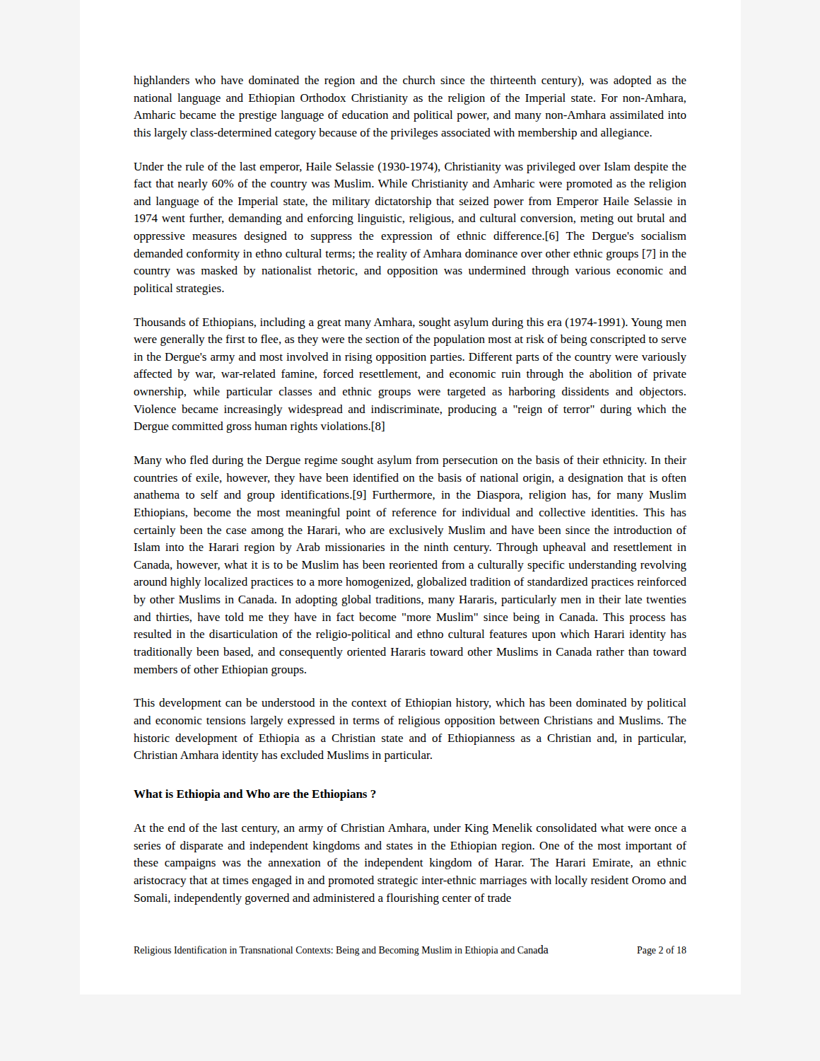highlanders who have dominated the region and the church since the thirteenth century), was adopted as the national language and Ethiopian Orthodox Christianity as the religion of the Imperial state. For non-Amhara, Amharic became the prestige language of education and political power, and many non-Amhara assimilated into this largely class-determined category because of the privileges associated with membership and allegiance.
Under the rule of the last emperor, Haile Selassie (1930-1974), Christianity was privileged over Islam despite the fact that nearly 60% of the country was Muslim. While Christianity and Amharic were promoted as the religion and language of the Imperial state, the military dictatorship that seized power from Emperor Haile Selassie in 1974 went further, demanding and enforcing linguistic, religious, and cultural conversion, meting out brutal and oppressive measures designed to suppress the expression of ethnic difference.[6] The Dergue's socialism demanded conformity in ethno cultural terms; the reality of Amhara dominance over other ethnic groups [7] in the country was masked by nationalist rhetoric, and opposition was undermined through various economic and political strategies.
Thousands of Ethiopians, including a great many Amhara, sought asylum during this era (1974-1991). Young men were generally the first to flee, as they were the section of the population most at risk of being conscripted to serve in the Dergue's army and most involved in rising opposition parties. Different parts of the country were variously affected by war, war-related famine, forced resettlement, and economic ruin through the abolition of private ownership, while particular classes and ethnic groups were targeted as harboring dissidents and objectors. Violence became increasingly widespread and indiscriminate, producing a "reign of terror" during which the Dergue committed gross human rights violations.[8]
Many who fled during the Dergue regime sought asylum from persecution on the basis of their ethnicity. In their countries of exile, however, they have been identified on the basis of national origin, a designation that is often anathema to self and group identifications.[9] Furthermore, in the Diaspora, religion has, for many Muslim Ethiopians, become the most meaningful point of reference for individual and collective identities. This has certainly been the case among the Harari, who are exclusively Muslim and have been since the introduction of Islam into the Harari region by Arab missionaries in the ninth century. Through upheaval and resettlement in Canada, however, what it is to be Muslim has been reoriented from a culturally specific understanding revolving around highly localized practices to a more homogenized, globalized tradition of standardized practices reinforced by other Muslims in Canada. In adopting global traditions, many Hararis, particularly men in their late twenties and thirties, have told me they have in fact become "more Muslim" since being in Canada. This process has resulted in the disarticulation of the religio-political and ethno cultural features upon which Harari identity has traditionally been based, and consequently oriented Hararis toward other Muslims in Canada rather than toward members of other Ethiopian groups.
This development can be understood in the context of Ethiopian history, which has been dominated by political and economic tensions largely expressed in terms of religious opposition between Christians and Muslims. The historic development of Ethiopia as a Christian state and of Ethiopianness as a Christian and, in particular, Christian Amhara identity has excluded Muslims in particular.
What is Ethiopia and Who are the Ethiopians ?
At the end of the last century, an army of Christian Amhara, under King Menelik consolidated what were once a series of disparate and independent kingdoms and states in the Ethiopian region. One of the most important of these campaigns was the annexation of the independent kingdom of Harar. The Harari Emirate, an ethnic aristocracy that at times engaged in and promoted strategic inter-ethnic marriages with locally resident Oromo and Somali, independently governed and administered a flourishing center of trade
Religious Identification in Transnational Contexts: Being and Becoming Muslim in Ethiopia and Canada
Page 2 of 18